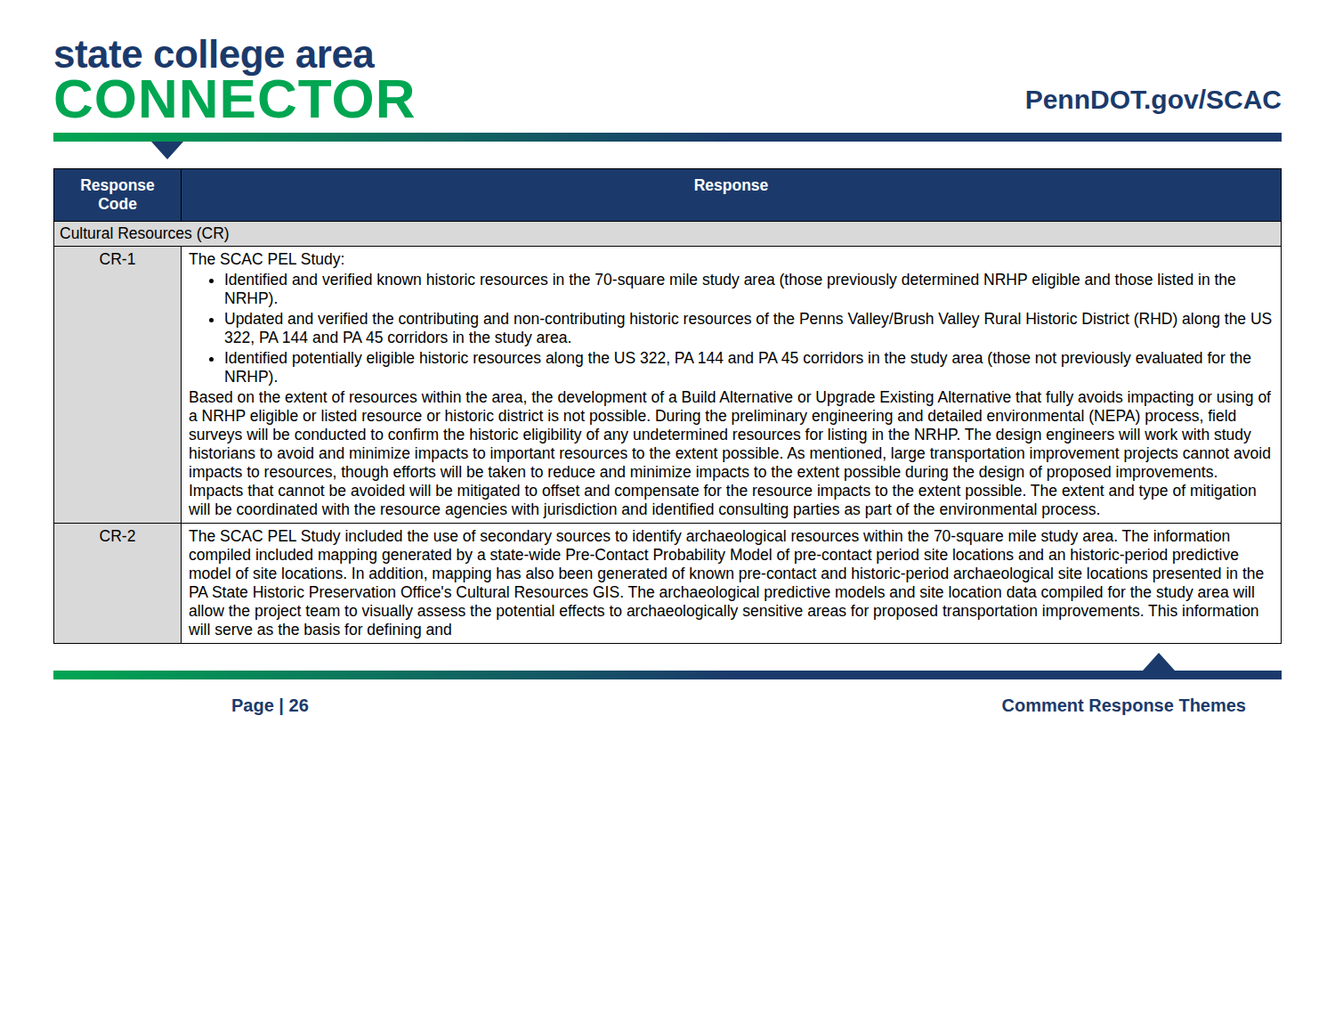state college area
CONNECTOR
PennDOT.gov/SCAC
| Response Code | Response |
| --- | --- |
| Cultural Resources (CR) |
| CR-1 | The SCAC PEL Study: Identified and verified known historic resources in the 70-square mile study area (those previously determined NRHP eligible and those listed in the NRHP). Updated and verified the contributing and non-contributing historic resources of the Penns Valley/Brush Valley Rural Historic District (RHD) along the US 322, PA 144 and PA 45 corridors in the study area. Identified potentially eligible historic resources along the US 322, PA 144 and PA 45 corridors in the study area (those not previously evaluated for the NRHP). Based on the extent of resources within the area, the development of a Build Alternative or Upgrade Existing Alternative that fully avoids impacting or using of a NRHP eligible or listed resource or historic district is not possible. During the preliminary engineering and detailed environmental (NEPA) process, field surveys will be conducted to confirm the historic eligibility of any undetermined resources for listing in the NRHP. The design engineers will work with study historians to avoid and minimize impacts to important resources to the extent possible. As mentioned, large transportation improvement projects cannot avoid impacts to resources, though efforts will be taken to reduce and minimize impacts to the extent possible during the design of proposed improvements. Impacts that cannot be avoided will be mitigated to offset and compensate for the resource impacts to the extent possible. The extent and type of mitigation will be coordinated with the resource agencies with jurisdiction and identified consulting parties as part of the environmental process. |
| CR-2 | The SCAC PEL Study included the use of secondary sources to identify archaeological resources within the 70-square mile study area. The information compiled included mapping generated by a state-wide Pre-Contact Probability Model of pre-contact period site locations and an historic-period predictive model of site locations. In addition, mapping has also been generated of known pre-contact and historic-period archaeological site locations presented in the PA State Historic Preservation Office's Cultural Resources GIS. The archaeological predictive models and site location data compiled for the study area will allow the project team to visually assess the potential effects to archaeologically sensitive areas for proposed transportation improvements. This information will serve as the basis for defining and |
Page | 26
Comment Response Themes